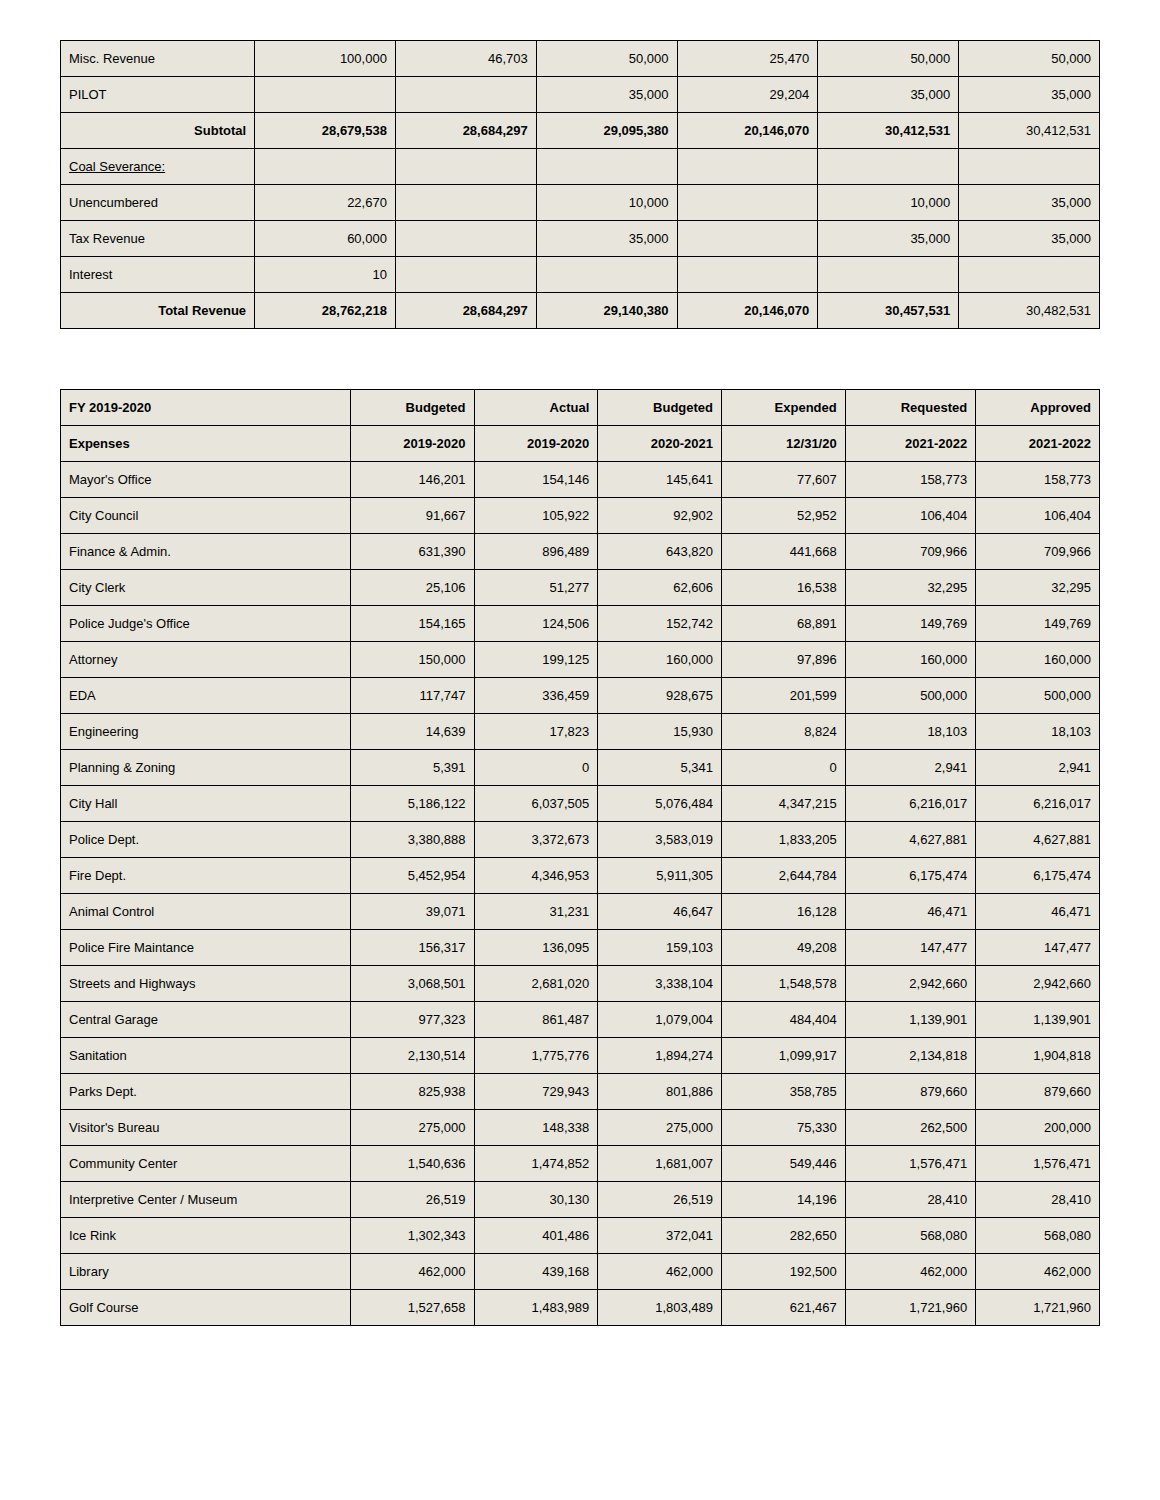| Misc. Revenue | 100,000 | 46,703 | 50,000 | 25,470 | 50,000 | 50,000 |
| PILOT | | | 35,000 | 29,204 | 35,000 | 35,000 |
| Subtotal | 28,679,538 | 28,684,297 | 29,095,380 | 20,146,070 | 30,412,531 | 30,412,531 |
| Coal Severance: | | | | | | |
| Unencumbered | 22,670 | | 10,000 | | 10,000 | 35,000 |
| Tax Revenue | 60,000 | | 35,000 | | 35,000 | 35,000 |
| Interest | 10 | | | | | |
| Total Revenue | 28,762,218 | 28,684,297 | 29,140,380 | 20,146,070 | 30,457,531 | 30,482,531 |
| FY 2019-2020 | Budgeted | Actual | Budgeted | Expended | Requested | Approved |
| --- | --- | --- | --- | --- | --- | --- |
| Expenses | 2019-2020 | 2019-2020 | 2020-2021 | 12/31/20 | 2021-2022 | 2021-2022 |
| Mayor's Office | 146,201 | 154,146 | 145,641 | 77,607 | 158,773 | 158,773 |
| City Council | 91,667 | 105,922 | 92,902 | 52,952 | 106,404 | 106,404 |
| Finance & Admin. | 631,390 | 896,489 | 643,820 | 441,668 | 709,966 | 709,966 |
| City Clerk | 25,106 | 51,277 | 62,606 | 16,538 | 32,295 | 32,295 |
| Police Judge's Office | 154,165 | 124,506 | 152,742 | 68,891 | 149,769 | 149,769 |
| Attorney | 150,000 | 199,125 | 160,000 | 97,896 | 160,000 | 160,000 |
| EDA | 117,747 | 336,459 | 928,675 | 201,599 | 500,000 | 500,000 |
| Engineering | 14,639 | 17,823 | 15,930 | 8,824 | 18,103 | 18,103 |
| Planning & Zoning | 5,391 | 0 | 5,341 | 0 | 2,941 | 2,941 |
| City Hall | 5,186,122 | 6,037,505 | 5,076,484 | 4,347,215 | 6,216,017 | 6,216,017 |
| Police Dept. | 3,380,888 | 3,372,673 | 3,583,019 | 1,833,205 | 4,627,881 | 4,627,881 |
| Fire Dept. | 5,452,954 | 4,346,953 | 5,911,305 | 2,644,784 | 6,175,474 | 6,175,474 |
| Animal Control | 39,071 | 31,231 | 46,647 | 16,128 | 46,471 | 46,471 |
| Police Fire Maintance | 156,317 | 136,095 | 159,103 | 49,208 | 147,477 | 147,477 |
| Streets and Highways | 3,068,501 | 2,681,020 | 3,338,104 | 1,548,578 | 2,942,660 | 2,942,660 |
| Central Garage | 977,323 | 861,487 | 1,079,004 | 484,404 | 1,139,901 | 1,139,901 |
| Sanitation | 2,130,514 | 1,775,776 | 1,894,274 | 1,099,917 | 2,134,818 | 1,904,818 |
| Parks Dept. | 825,938 | 729,943 | 801,886 | 358,785 | 879,660 | 879,660 |
| Visitor's Bureau | 275,000 | 148,338 | 275,000 | 75,330 | 262,500 | 200,000 |
| Community Center | 1,540,636 | 1,474,852 | 1,681,007 | 549,446 | 1,576,471 | 1,576,471 |
| Interpretive Center / Museum | 26,519 | 30,130 | 26,519 | 14,196 | 28,410 | 28,410 |
| Ice Rink | 1,302,343 | 401,486 | 372,041 | 282,650 | 568,080 | 568,080 |
| Library | 462,000 | 439,168 | 462,000 | 192,500 | 462,000 | 462,000 |
| Golf Course | 1,527,658 | 1,483,989 | 1,803,489 | 621,467 | 1,721,960 | 1,721,960 |